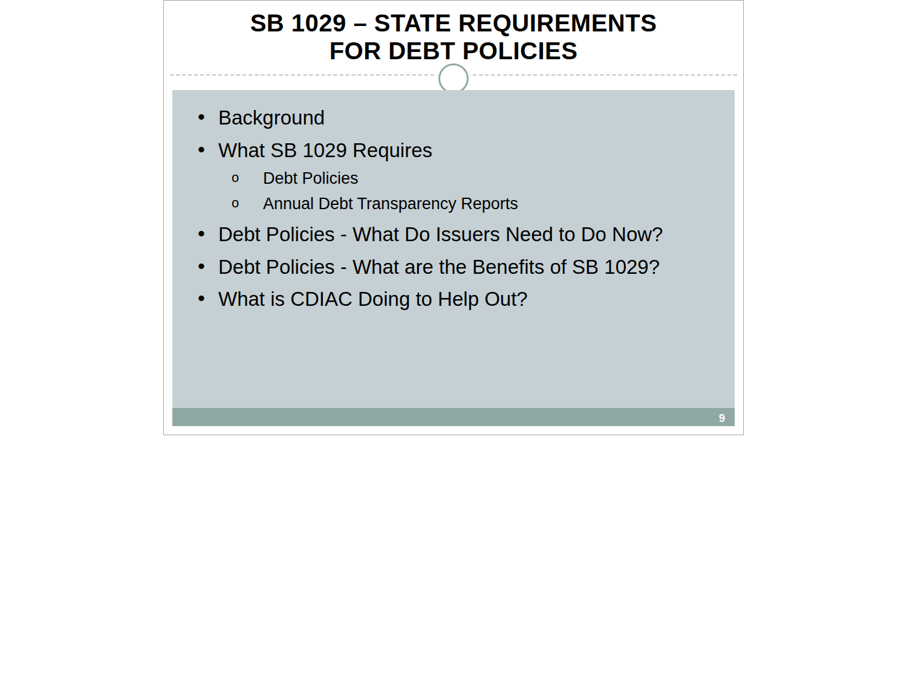SB 1029 – STATE REQUIREMENTS
FOR DEBT POLICIES
Background
What SB 1029 Requires
Debt Policies
Annual Debt Transparency Reports
Debt Policies - What Do Issuers Need to Do Now?
Debt Policies - What are the Benefits of SB 1029?
What is CDIAC Doing to Help Out?
9